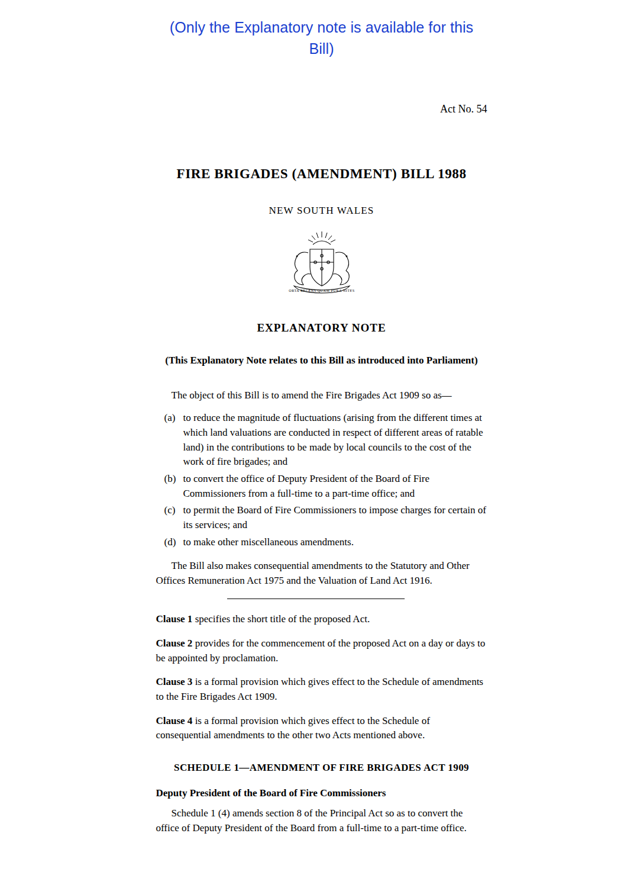(Only the Explanatory note is available for this Bill)
Act No. 54
FIRE BRIGADES (AMENDMENT) BILL 1988
NEW SOUTH WALES
ORTA RECENS QUAM PURA NITES
EXPLANATORY NOTE
(This Explanatory Note relates to this Bill as introduced into Parliament)
The object of this Bill is to amend the Fire Brigades Act 1909 so as—
(a) to reduce the magnitude of fluctuations (arising from the different times at which land valuations are conducted in respect of different areas of ratable land) in the contributions to be made by local councils to the cost of the work of fire brigades; and
(b) to convert the office of Deputy President of the Board of Fire Commissioners from a full-time to a part-time office; and
(c) to permit the Board of Fire Commissioners to impose charges for certain of its services; and
(d) to make other miscellaneous amendments.
The Bill also makes consequential amendments to the Statutory and Other Offices Remuneration Act 1975 and the Valuation of Land Act 1916.
Clause 1 specifies the short title of the proposed Act.
Clause 2 provides for the commencement of the proposed Act on a day or days to be appointed by proclamation.
Clause 3 is a formal provision which gives effect to the Schedule of amendments to the Fire Brigades Act 1909.
Clause 4 is a formal provision which gives effect to the Schedule of consequential amendments to the other two Acts mentioned above.
SCHEDULE 1—AMENDMENT OF FIRE BRIGADES ACT 1909
Deputy President of the Board of Fire Commissioners
Schedule 1 (4) amends section 8 of the Principal Act so as to convert the office of Deputy President of the Board from a full-time to a part-time office.